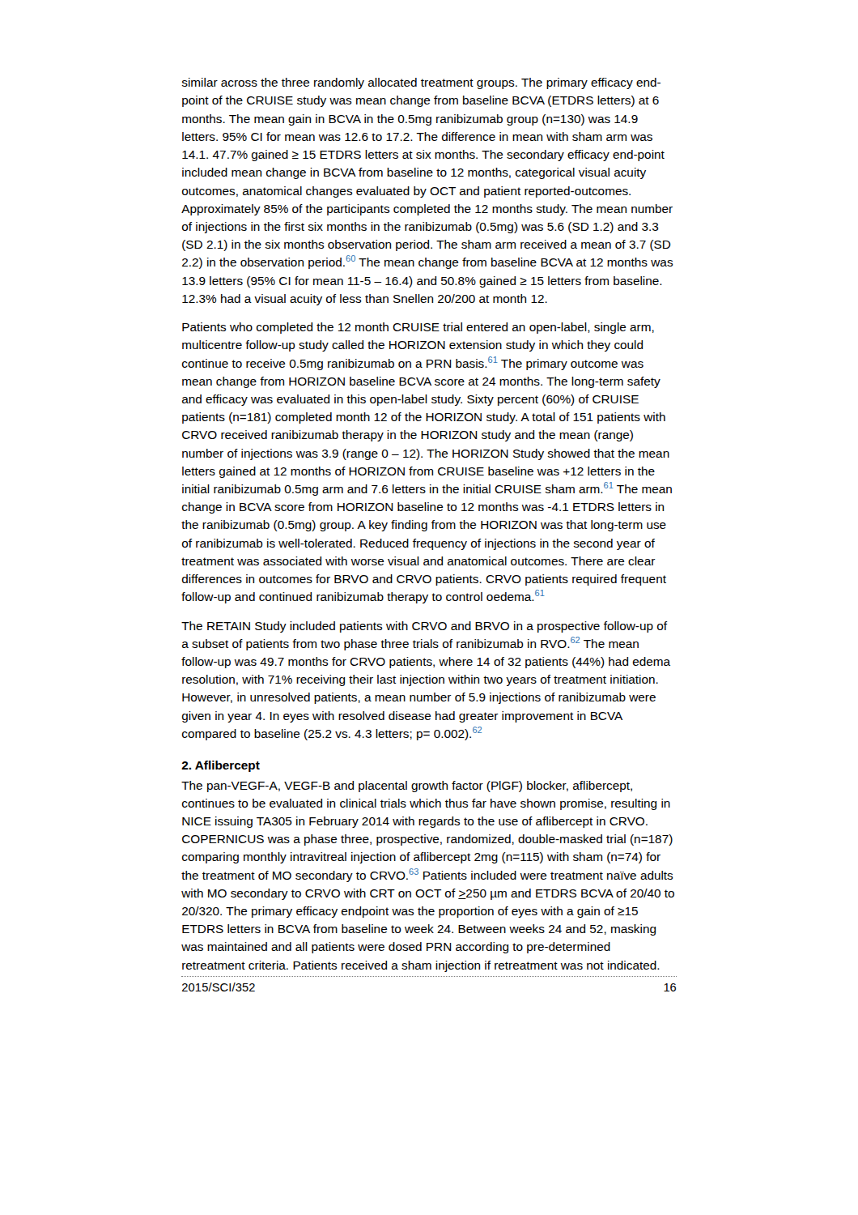similar across the three randomly allocated treatment groups. The primary efficacy end-point of the CRUISE study was mean change from baseline BCVA (ETDRS letters) at 6 months. The mean gain in BCVA in the 0.5mg ranibizumab group (n=130) was 14.9 letters. 95% CI for mean was 12.6 to 17.2. The difference in mean with sham arm was 14.1. 47.7% gained ≥ 15 ETDRS letters at six months. The secondary efficacy end-point included mean change in BCVA from baseline to 12 months, categorical visual acuity outcomes, anatomical changes evaluated by OCT and patient reported-outcomes. Approximately 85% of the participants completed the 12 months study. The mean number of injections in the first six months in the ranibizumab (0.5mg) was 5.6 (SD 1.2) and 3.3 (SD 2.1) in the six months observation period. The sham arm received a mean of 3.7 (SD 2.2) in the observation period.60 The mean change from baseline BCVA at 12 months was 13.9 letters (95% CI for mean 11-5 – 16.4) and 50.8% gained ≥ 15 letters from baseline. 12.3% had a visual acuity of less than Snellen 20/200 at month 12.
Patients who completed the 12 month CRUISE trial entered an open-label, single arm, multicentre follow-up study called the HORIZON extension study in which they could continue to receive 0.5mg ranibizumab on a PRN basis.61 The primary outcome was mean change from HORIZON baseline BCVA score at 24 months. The long-term safety and efficacy was evaluated in this open-label study. Sixty percent (60%) of CRUISE patients (n=181) completed month 12 of the HORIZON study. A total of 151 patients with CRVO received ranibizumab therapy in the HORIZON study and the mean (range) number of injections was 3.9 (range 0 – 12). The HORIZON Study showed that the mean letters gained at 12 months of HORIZON from CRUISE baseline was +12 letters in the initial ranibizumab 0.5mg arm and 7.6 letters in the initial CRUISE sham arm.61 The mean change in BCVA score from HORIZON baseline to 12 months was -4.1 ETDRS letters in the ranibizumab (0.5mg) group. A key finding from the HORIZON was that long-term use of ranibizumab is well-tolerated. Reduced frequency of injections in the second year of treatment was associated with worse visual and anatomical outcomes. There are clear differences in outcomes for BRVO and CRVO patients. CRVO patients required frequent follow-up and continued ranibizumab therapy to control oedema.61
The RETAIN Study included patients with CRVO and BRVO in a prospective follow-up of a subset of patients from two phase three trials of ranibizumab in RVO.62 The mean follow-up was 49.7 months for CRVO patients, where 14 of 32 patients (44%) had edema resolution, with 71% receiving their last injection within two years of treatment initiation. However, in unresolved patients, a mean number of 5.9 injections of ranibizumab were given in year 4. In eyes with resolved disease had greater improvement in BCVA compared to baseline (25.2 vs. 4.3 letters; p= 0.002).62
2. Aflibercept
The pan-VEGF-A, VEGF-B and placental growth factor (PlGF) blocker, aflibercept, continues to be evaluated in clinical trials which thus far have shown promise, resulting in NICE issuing TA305 in February 2014 with regards to the use of aflibercept in CRVO. COPERNICUS was a phase three, prospective, randomized, double-masked trial (n=187) comparing monthly intravitreal injection of aflibercept 2mg (n=115) with sham (n=74) for the treatment of MO secondary to CRVO.63 Patients included were treatment naïve adults with MO secondary to CRVO with CRT on OCT of >250 µm and ETDRS BCVA of 20/40 to 20/320. The primary efficacy endpoint was the proportion of eyes with a gain of ≥15 ETDRS letters in BCVA from baseline to week 24. Between weeks 24 and 52, masking was maintained and all patients were dosed PRN according to pre-determined retreatment criteria. Patients received a sham injection if retreatment was not indicated.
2015/SCI/352 16